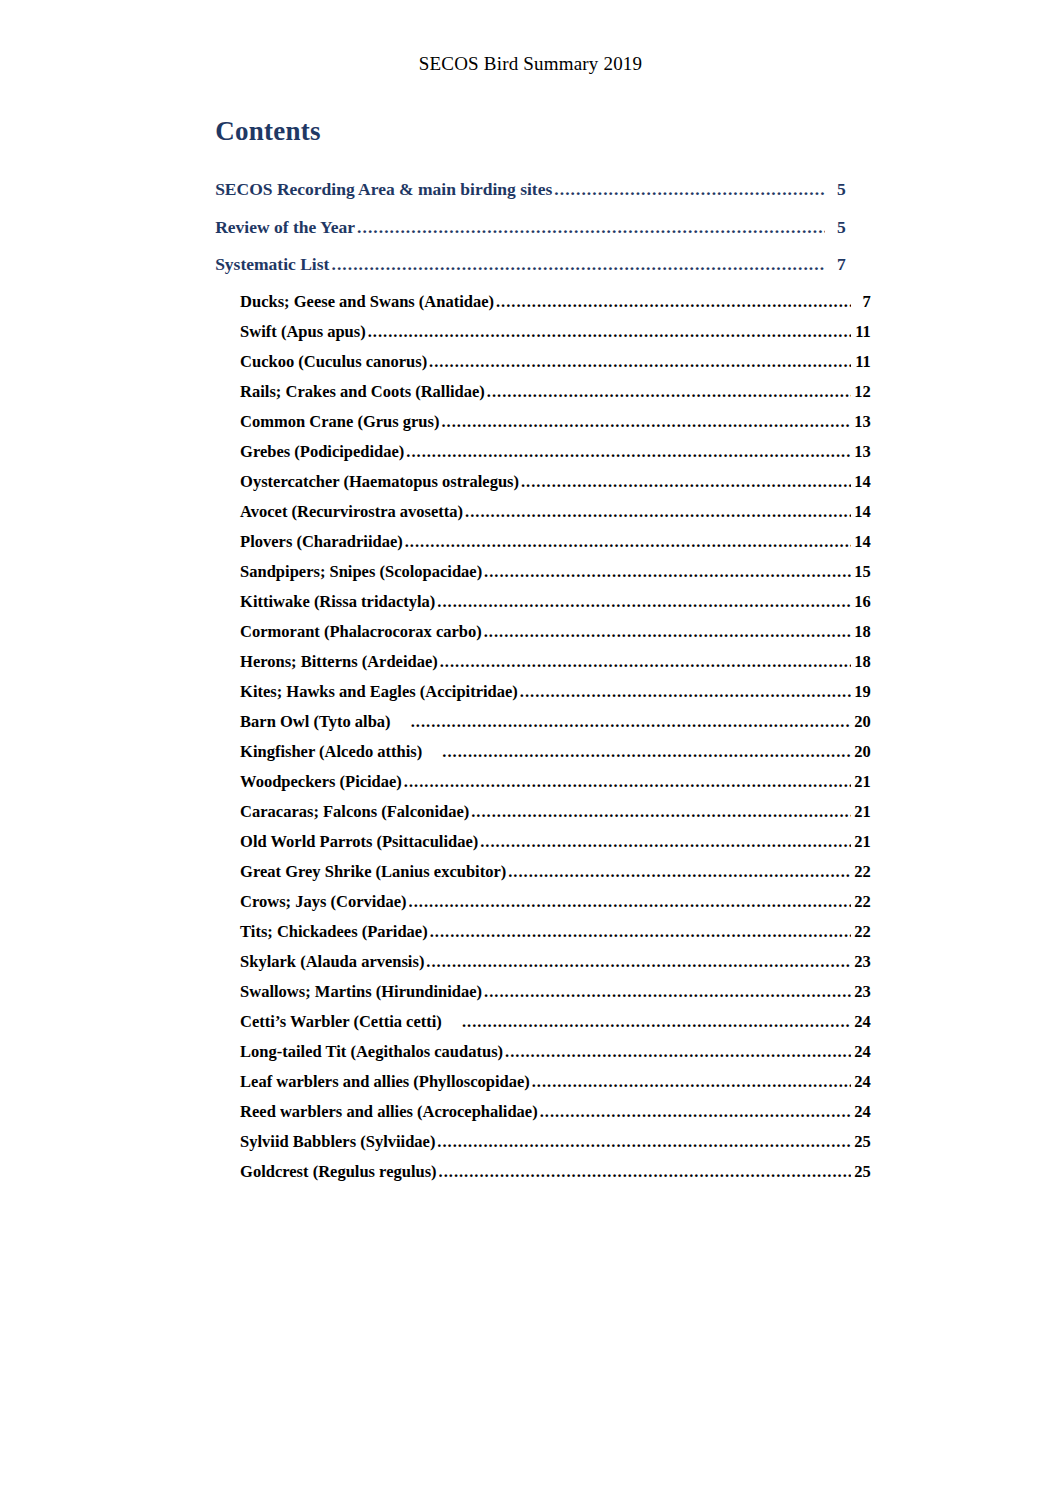SECOS Bird Summary 2019
Contents
SECOS Recording Area & main birding sites .................................................................................. 5
Review of the Year ................................................................................................................. 5
Systematic List ....................................................................................................................... 7
Ducks; Geese and Swans (Anatidae) ............................................................................. 7
Swift (Apus apus) ................................................................................................. 11
Cuckoo (Cuculus canorus) ....................................................................................... 11
Rails; Crakes and Coots (Rallidae) ............................................................................. 12
Common Crane (Grus grus) ..................................................................................... 13
Grebes (Podicipedidae) ......................................................................................... 13
Oystercatcher (Haematopus ostralegus) ..................................................................... 14
Avocet (Recurvirostra avosetta) ................................................................................. 14
Plovers (Charadriidae) .......................................................................................... 14
Sandpipers; Snipes (Scolopacidae) .............................................................................. 15
Kittiwake (Rissa tridactyla) ..................................................................................... 16
Cormorant (Phalacrocorax carbo) ............................................................................ 18
Herons; Bitterns (Ardeidae) ..................................................................................... 18
Kites; Hawks and Eagles (Accipitridae) ....................................................................... 19
Barn Owl (Tyto alba) ....................................................................................... 20
Kingfisher (Alcedo atthis) ................................................................................. 20
Woodpeckers (Picidae) .......................................................................................... 21
Caracaras; Falcons (Falconidae) ................................................................................. 21
Old World Parrots (Psittaculidae) ............................................................................ 21
Great Grey Shrike (Lanius excubitor) ......................................................................... 22
Crows; Jays (Corvidae) ......................................................................................... 22
Tits; Chickadees (Paridae) ....................................................................................... 22
Skylark (Alauda arvensis) ....................................................................................... 23
Swallows; Martins (Hirundinidae) ............................................................................ 23
Cetti’s Warbler (Cettia cetti) ............................................................................. 24
Long-tailed Tit (Aegithalos caudatus) ......................................................................... 24
Leaf warblers and allies (Phylloscopidae) ..................................................................... 24
Reed warblers and allies (Acrocephalidae) .................................................................. 24
Sylviid Babblers (Sylviidae) ..................................................................................... 25
Goldcrest (Regulus regulus) ..................................................................................... 25